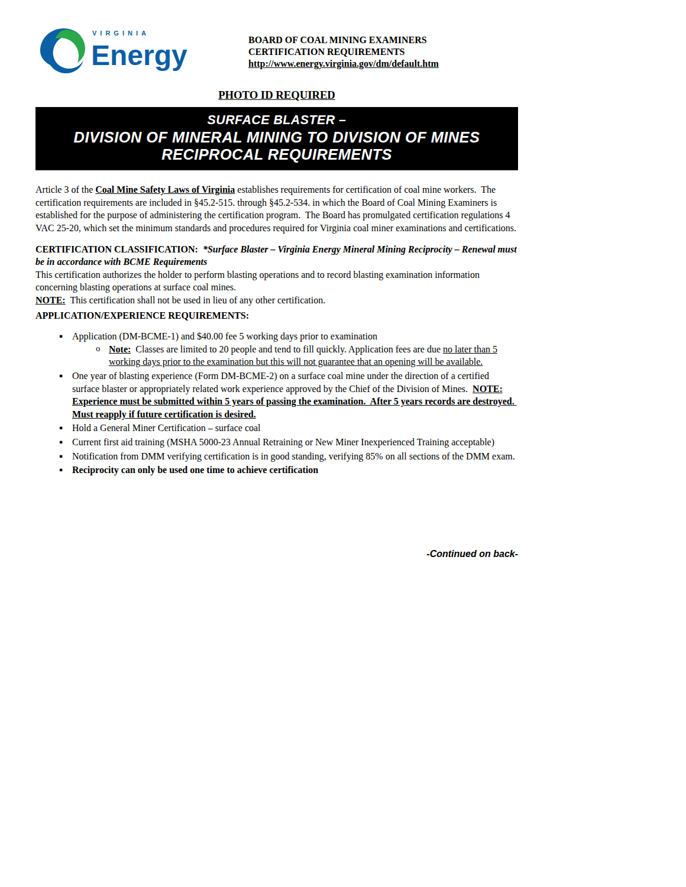VIRGINIA Energy
BOARD OF COAL MINING EXAMINERS
CERTIFICATION REQUIREMENTS
http://www.energy.virginia.gov/dm/default.htm
PHOTO ID REQUIRED
SURFACE BLASTER –
DIVISION OF MINERAL MINING TO DIVISION OF MINES
RECIPROCAL REQUIREMENTS
Article 3 of the Coal Mine Safety Laws of Virginia establishes requirements for certification of coal mine workers. The certification requirements are included in §45.2-515. through §45.2-534. in which the Board of Coal Mining Examiners is established for the purpose of administering the certification program. The Board has promulgated certification regulations 4 VAC 25-20, which set the minimum standards and procedures required for Virginia coal miner examinations and certifications.
CERTIFICATION CLASSIFICATION: *Surface Blaster – Virginia Energy Mineral Mining Reciprocity – Renewal must be in accordance with BCME Requirements
This certification authorizes the holder to perform blasting operations and to record blasting examination information concerning blasting operations at surface coal mines.
NOTE: This certification shall not be used in lieu of any other certification.
APPLICATION/EXPERIENCE REQUIREMENTS:
Application (DM-BCME-1) and $40.00 fee 5 working days prior to examination
Note: Classes are limited to 20 people and tend to fill quickly. Application fees are due no later than 5 working days prior to the examination but this will not guarantee that an opening will be available.
One year of blasting experience (Form DM-BCME-2) on a surface coal mine under the direction of a certified surface blaster or appropriately related work experience approved by the Chief of the Division of Mines. NOTE: Experience must be submitted within 5 years of passing the examination. After 5 years records are destroyed. Must reapply if future certification is desired.
Hold a General Miner Certification – surface coal
Current first aid training (MSHA 5000-23 Annual Retraining or New Miner Inexperienced Training acceptable)
Notification from DMM verifying certification is in good standing, verifying 85% on all sections of the DMM exam.
Reciprocity can only be used one time to achieve certification
-Continued on back-